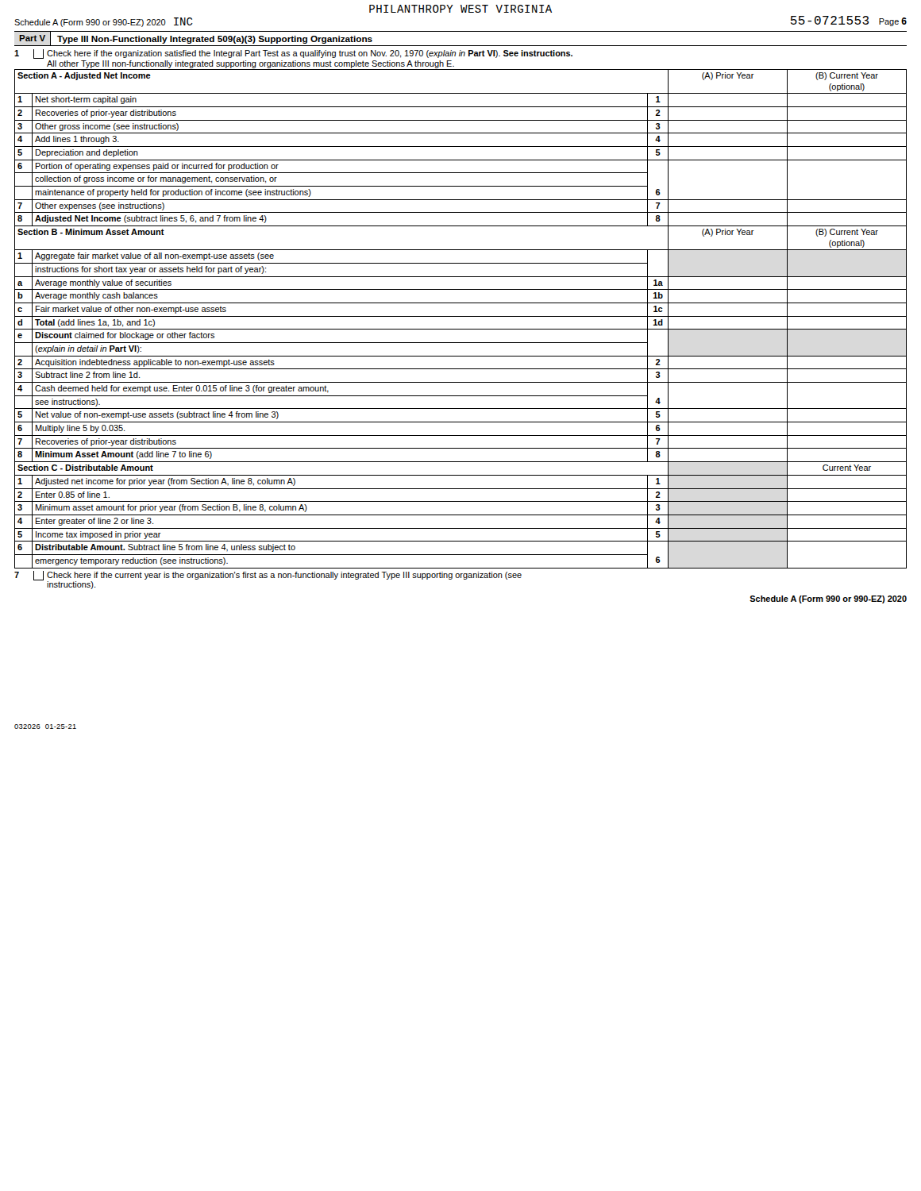PHILANTHROPY WEST VIRGINIA
Schedule A (Form 990 or 990-EZ) 2020 INC
55-0721553 Page 6
Part V
Type III Non-Functionally Integrated 509(a)(3) Supporting Organizations
1
Check here if the organization satisfied the Integral Part Test as a qualifying trust on Nov. 20, 1970 (explain in Part VI). See instructions. All other Type III non-functionally integrated supporting organizations must complete Sections A through E.
| Section A - Adjusted Net Income | | (A) Prior Year | (B) Current Year (optional) |
| 1 | Net short-term capital gain | 1 | | |
| 2 | Recoveries of prior-year distributions | 2 | | |
| 3 | Other gross income (see instructions) | 3 | | |
| 4 | Add lines 1 through 3. | 4 | | |
| 5 | Depreciation and depletion | 5 | | |
| 6 | Portion of operating expenses paid or incurred for production or | | | |
| | collection of gross income or for management, conservation, or | | | |
| | maintenance of property held for production of income (see instructions) | 6 | | |
| 7 | Other expenses (see instructions) | 7 | | |
| 8 | Adjusted Net Income (subtract lines 5, 6, and 7 from line 4) | 8 | | |
| Section B - Minimum Asset Amount | | (A) Prior Year | (B) Current Year (optional) |
| 1 | Aggregate fair market value of all non-exempt-use assets (see | | | |
| | instructions for short tax year or assets held for part of year): | | | |
| a | Average monthly value of securities | 1a | | |
| b | Average monthly cash balances | 1b | | |
| c | Fair market value of other non-exempt-use assets | 1c | | |
| d | Total (add lines 1a, 1b, and 1c) | 1d | | |
| e | Discount claimed for blockage or other factors | | | |
| | ( explain in detail in Part VI ): | | | |
| 2 | Acquisition indebtedness applicable to non-exempt-use assets | 2 | | |
| 3 | Subtract line 2 from line 1d. | 3 | | |
| 4 | Cash deemed held for exempt use. Enter 0.015 of line 3 (for greater amount, | | | |
| | see instructions). | 4 | | |
| 5 | Net value of non-exempt-use assets (subtract line 4 from line 3) | 5 | | |
| 6 | Multiply line 5 by 0.035. | 6 | | |
| 7 | Recoveries of prior-year distributions | 7 | | |
| 8 | Minimum Asset Amount (add line 7 to line 6) | 8 | | |
| Section C - Distributable Amount | | | Current Year |
| 1 | Adjusted net income for prior year (from Section A, line 8, column A) | 1 | | |
| 2 | Enter 0.85 of line 1. | 2 | | |
| 3 | Minimum asset amount for prior year (from Section B, line 8, column A) | 3 | | |
| 4 | Enter greater of line 2 or line 3. | 4 | | |
| 5 | Income tax imposed in prior year | 5 | | |
| 6 | Distributable Amount. Subtract line 5 from line 4, unless subject to | | | |
| | emergency temporary reduction (see instructions). | 6 | | |
7
Check here if the current year is the organization's first as a non-functionally integrated Type III supporting organization (see instructions).
Schedule A (Form 990 or 990-EZ) 2020
032026 01-25-21